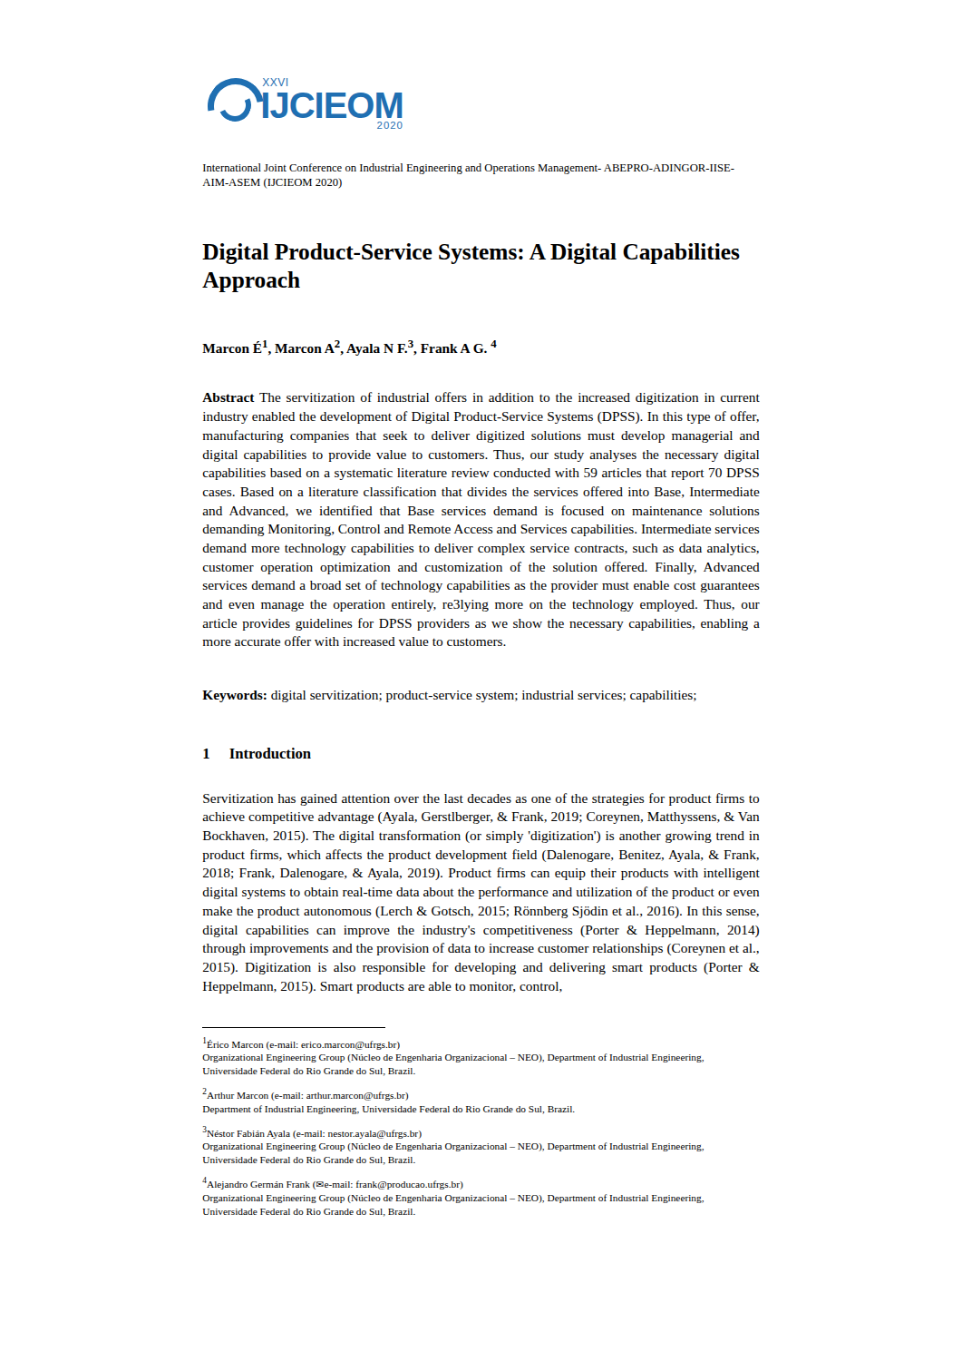XXVI
IJCIEOM
2020
International Joint Conference on Industrial Engineering and Operations Management- ABEPRO-ADINGOR-IISE-AIM-ASEM (IJCIEOM 2020)
Digital Product-Service Systems: A Digital Capabilities Approach
Marcon É1, Marcon A2, Ayala N F.3, Frank A G. 4
Abstract The servitization of industrial offers in addition to the increased digitization in current industry enabled the development of Digital Product-Service Systems (DPSS). In this type of offer, manufacturing companies that seek to deliver digitized solutions must develop managerial and digital capabilities to provide value to customers. Thus, our study analyses the necessary digital capabilities based on a systematic literature review conducted with 59 articles that report 70 DPSS cases. Based on a literature classification that divides the services offered into Base, Intermediate and Advanced, we identified that Base services demand is focused on maintenance solutions demanding Monitoring, Control and Remote Access and Services capabilities. Intermediate services demand more technology capabilities to deliver complex service contracts, such as data analytics, customer operation optimization and customization of the solution offered. Finally, Advanced services demand a broad set of technology capabilities as the provider must enable cost guarantees and even manage the operation entirely, re3lying more on the technology employed. Thus, our article provides guidelines for DPSS providers as we show the necessary capabilities, enabling a more accurate offer with increased value to customers.
Keywords: digital servitization; product-service system; industrial services; capabilities;
1 Introduction
Servitization has gained attention over the last decades as one of the strategies for product firms to achieve competitive advantage (Ayala, Gerstlberger, & Frank, 2019; Coreynen, Matthyssens, & Van Bockhaven, 2015). The digital transformation (or simply 'digitization') is another growing trend in product firms, which affects the product development field (Dalenogare, Benitez, Ayala, & Frank, 2018; Frank, Dalenogare, & Ayala, 2019). Product firms can equip their products with intelligent digital systems to obtain real-time data about the performance and utilization of the product or even make the product autonomous (Lerch & Gotsch, 2015; Rönnberg Sjödin et al., 2016). In this sense, digital capabilities can improve the industry's competitiveness (Porter & Heppelmann, 2014) through improvements and the provision of data to increase customer relationships (Coreynen et al., 2015). Digitization is also responsible for developing and delivering smart products (Porter & Heppelmann, 2015). Smart products are able to monitor, control,
1Érico Marcon (e-mail: erico.marcon@ufrgs.br) Organizational Engineering Group (Núcleo de Engenharia Organizacional – NEO), Department of Industrial Engineering, Universidade Federal do Rio Grande do Sul, Brazil.
2Arthur Marcon (e-mail: arthur.marcon@ufrgs.br) Department of Industrial Engineering, Universidade Federal do Rio Grande do Sul, Brazil.
3Néstor Fabián Ayala (e-mail: nestor.ayala@ufrgs.br) Organizational Engineering Group (Núcleo de Engenharia Organizacional – NEO), Department of Industrial Engineering, Universidade Federal do Rio Grande do Sul, Brazil.
4Alejandro Germán Frank (✉e-mail: frank@producao.ufrgs.br) Organizational Engineering Group (Núcleo de Engenharia Organizacional – NEO), Department of Industrial Engineering, Universidade Federal do Rio Grande do Sul, Brazil.